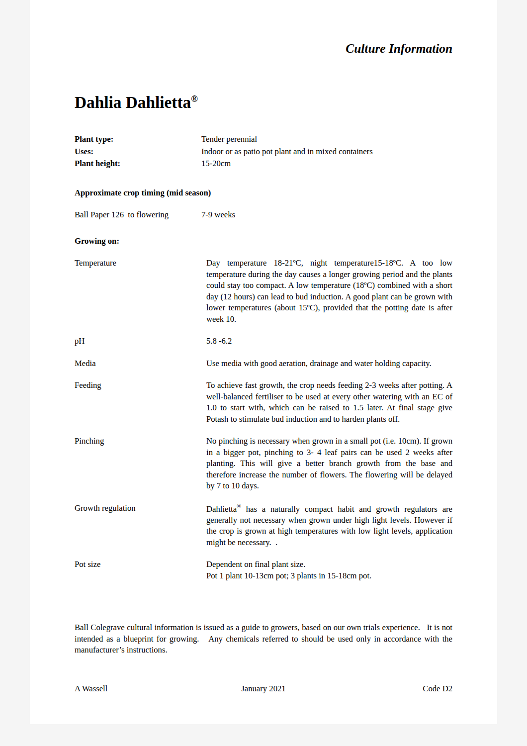Culture Information
Dahlia Dahlietta®
| Plant type: | Tender perennial |
| Uses: | Indoor or as patio pot plant and in mixed containers |
| Plant height: | 15-20cm |
Approximate crop timing (mid season)
| Ball Paper 126 to flowering | 7-9 weeks |
Growing on:
| Temperature | Day temperature 18-21ºC, night temperature15-18ºC. A too low temperature during the day causes a longer growing period and the plants could stay too compact. A low temperature (18ºC) combined with a short day (12 hours) can lead to bud induction. A good plant can be grown with lower temperatures (about 15ºC), provided that the potting date is after week 10. |
| pH | 5.8 -6.2 |
| Media | Use media with good aeration, drainage and water holding capacity. |
| Feeding | To achieve fast growth, the crop needs feeding 2-3 weeks after potting. A well-balanced fertiliser to be used at every other watering with an EC of 1.0 to start with, which can be raised to 1.5 later. At final stage give Potash to stimulate bud induction and to harden plants off. |
| Pinching | No pinching is necessary when grown in a small pot (i.e. 10cm). If grown in a bigger pot, pinching to 3- 4 leaf pairs can be used 2 weeks after planting. This will give a better branch growth from the base and therefore increase the number of flowers. The flowering will be delayed by 7 to 10 days. |
| Growth regulation | Dahlietta ® has a naturally compact habit and growth regulators are generally not necessary when grown under high light levels. However if the crop is grown at high temperatures with low light levels, application might be necessary. . |
| Pot size | Dependent on final plant size. Pot 1 plant 10-13cm pot; 3 plants in 15-18cm pot. |
Ball Colegrave cultural information is issued as a guide to growers, based on our own trials experience. It is not intended as a blueprint for growing. Any chemicals referred to should be used only in accordance with the manufacturer’s instructions.
| A Wassell | January 2021 | Code D2 |